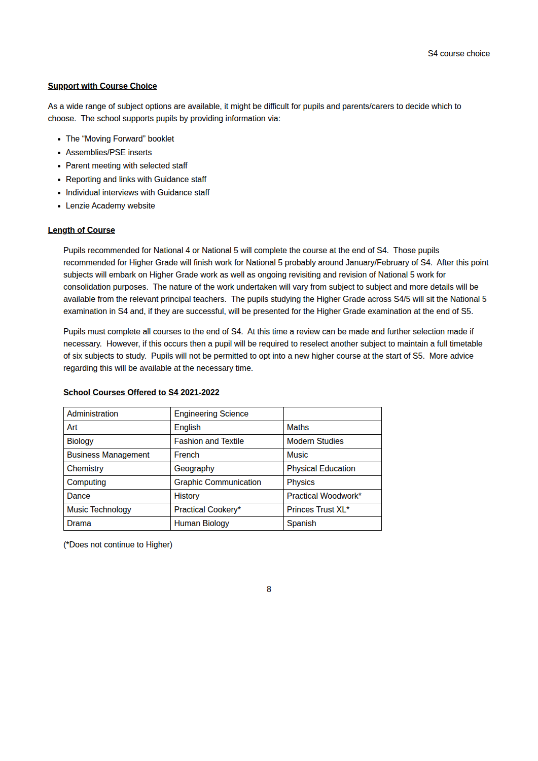S4 course choice
Support with Course Choice
As a wide range of subject options are available, it might be difficult for pupils and parents/carers to decide which to choose. The school supports pupils by providing information via:
The “Moving Forward” booklet
Assemblies/PSE inserts
Parent meeting with selected staff
Reporting and links with Guidance staff
Individual interviews with Guidance staff
Lenzie Academy website
Length of Course
Pupils recommended for National 4 or National 5 will complete the course at the end of S4. Those pupils recommended for Higher Grade will finish work for National 5 probably around January/February of S4. After this point subjects will embark on Higher Grade work as well as ongoing revisiting and revision of National 5 work for consolidation purposes. The nature of the work undertaken will vary from subject to subject and more details will be available from the relevant principal teachers. The pupils studying the Higher Grade across S4/5 will sit the National 5 examination in S4 and, if they are successful, will be presented for the Higher Grade examination at the end of S5.
Pupils must complete all courses to the end of S4. At this time a review can be made and further selection made if necessary. However, if this occurs then a pupil will be required to reselect another subject to maintain a full timetable of six subjects to study. Pupils will not be permitted to opt into a new higher course at the start of S5. More advice regarding this will be available at the necessary time.
School Courses Offered to S4 2021-2022
| Administration | Engineering Science | |
| Art | English | Maths |
| Biology | Fashion and Textile | Modern Studies |
| Business Management | French | Music |
| Chemistry | Geography | Physical Education |
| Computing | Graphic Communication | Physics |
| Dance | History | Practical Woodwork* |
| Music Technology | Practical Cookery* | Princes Trust XL* |
| Drama | Human Biology | Spanish |
(*Does not continue to Higher)
8